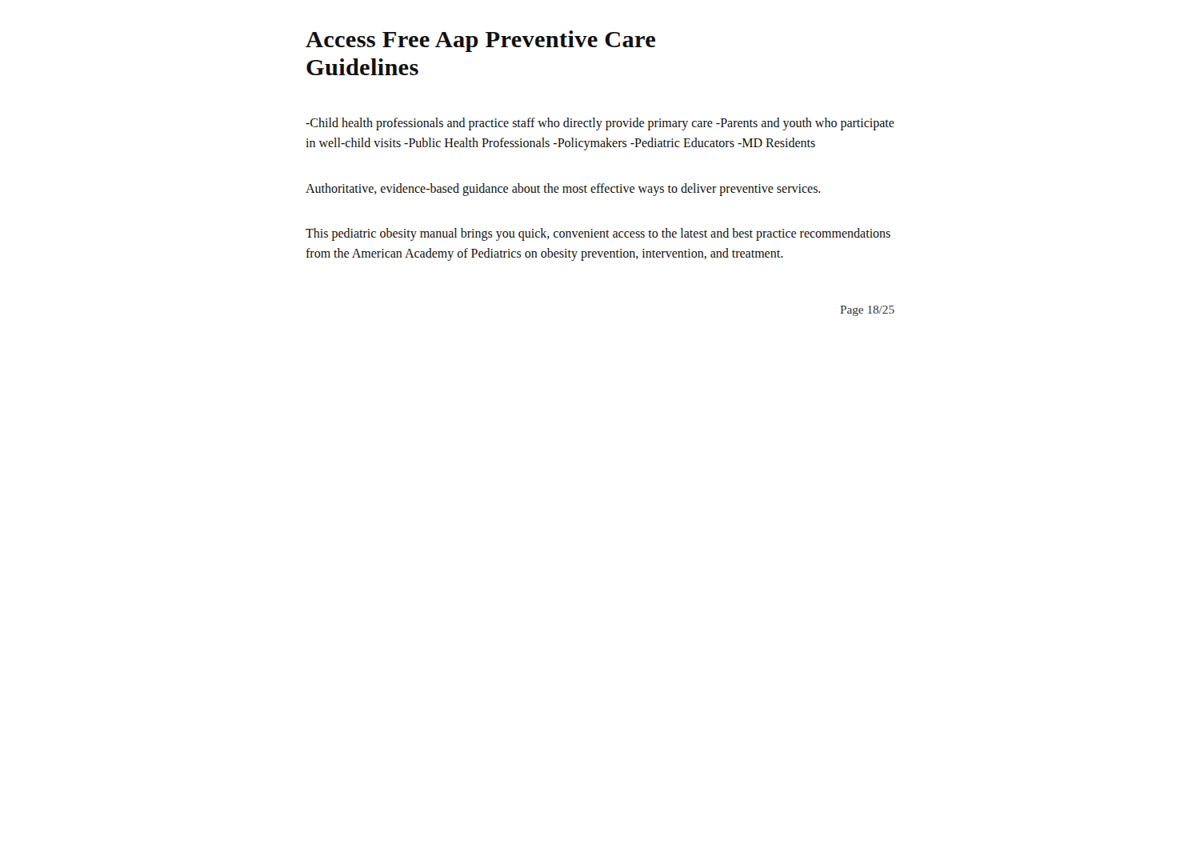Access Free Aap Preventive Care Guidelines
-Child health professionals and practice staff who directly provide primary care -Parents and youth who participate in well-child visits -Public Health Professionals -Policymakers -Pediatric Educators -MD Residents
Authoritative, evidence-based guidance about the most effective ways to deliver preventive services.
This pediatric obesity manual brings you quick, convenient access to the latest and best practice recommendations from the American Academy of Pediatrics on obesity prevention, intervention, and treatment.
Page 18/25